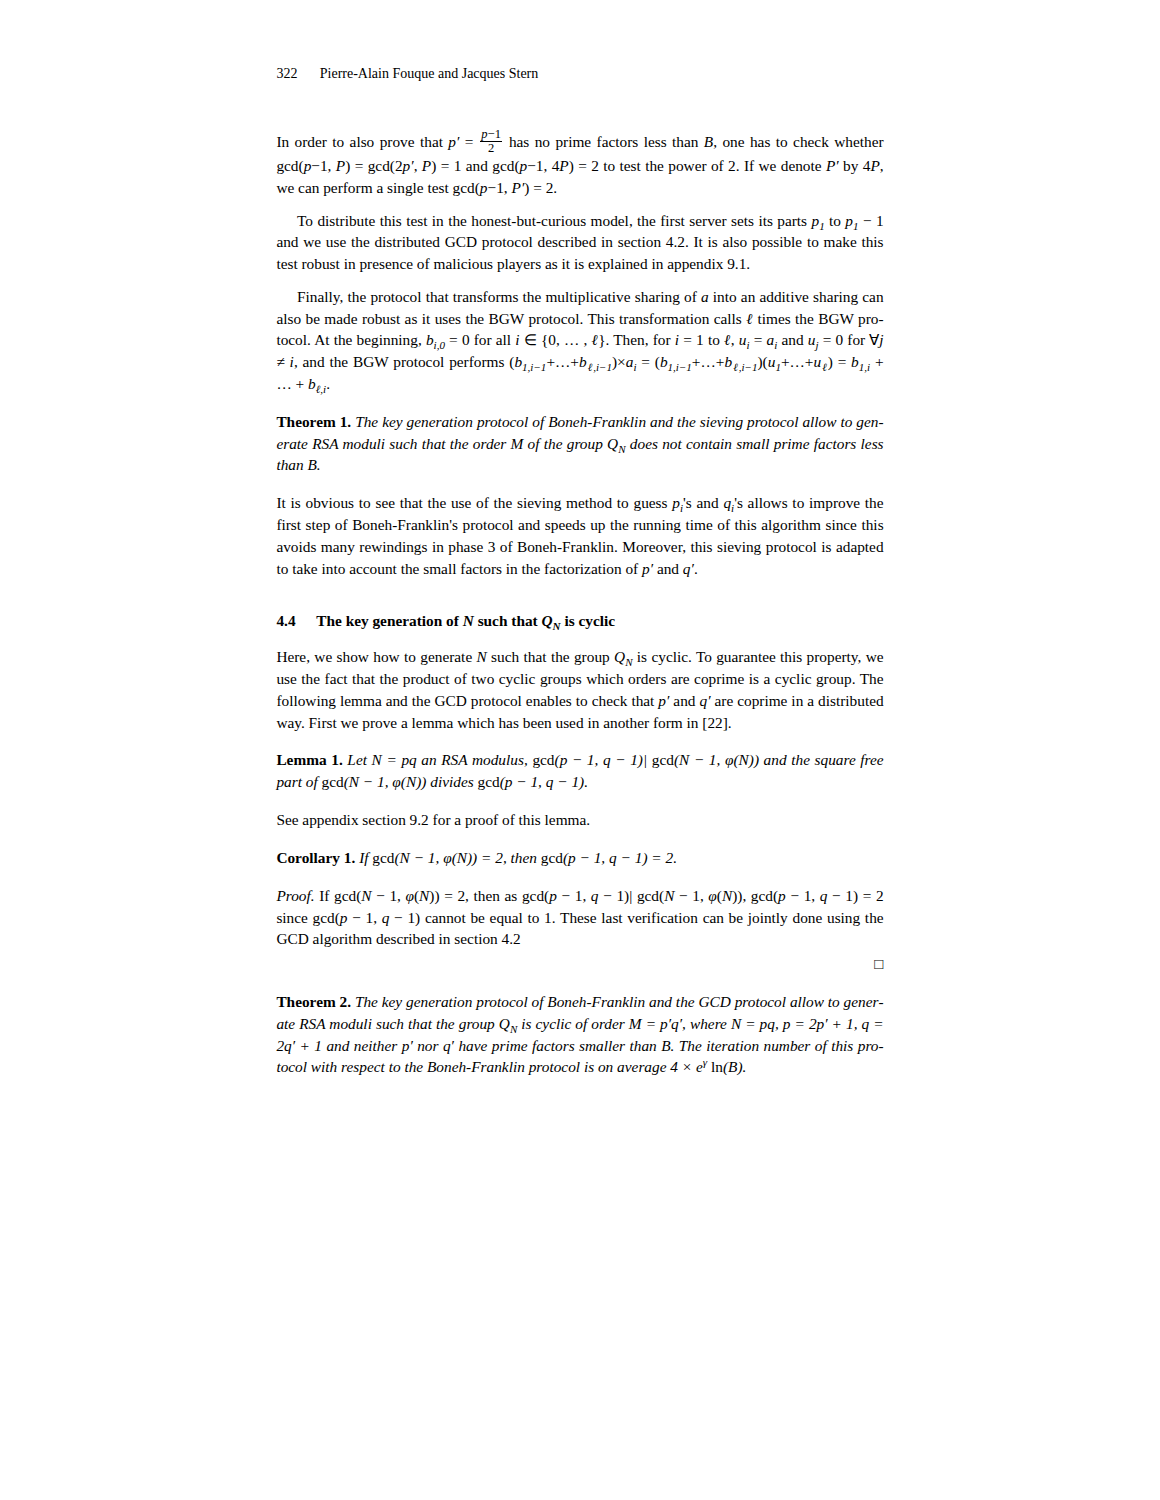322 Pierre-Alain Fouque and Jacques Stern
In order to also prove that p′ = p−12 has no prime factors less than B, one has to check whether gcd(p−1, P) = gcd(2p′, P) = 1 and gcd(p−1, 4P) = 2 to test the power of 2. If we denote P′ by 4P, we can perform a single test gcd(p−1, P′) = 2.
To distribute this test in the honest-but-curious model, the first server sets its parts p1 to p1 − 1 and we use the distributed GCD protocol described in section 4.2. It is also possible to make this test robust in presence of malicious players as it is explained in appendix 9.1.
Finally, the protocol that transforms the multiplicative sharing of a into an additive sharing can also be made robust as it uses the BGW protocol. This transformation calls ℓ times the BGW protocol. At the beginning, bi,0 = 0 for all i ∈ {0, … , ℓ}. Then, for i = 1 to ℓ, ui = ai and uj = 0 for ∀j ≠ i, and the BGW protocol performs (b1,i−1+…+bℓ,i−1)×ai = (b1,i−1+…+bℓ,i−1)(u1+…+uℓ) = b1,i + … + bℓ,i.
Theorem 1. The key generation protocol of Boneh-Franklin and the sieving protocol allow to generate RSA moduli such that the order M of the group QN does not contain small prime factors less than B.
It is obvious to see that the use of the sieving method to guess pi's and qi's allows to improve the first step of Boneh-Franklin's protocol and speeds up the running time of this algorithm since this avoids many rewindings in phase 3 of Boneh-Franklin. Moreover, this sieving protocol is adapted to take into account the small factors in the factorization of p′ and q′.
4.4 The key generation of N such that QN is cyclic
Here, we show how to generate N such that the group QN is cyclic. To guarantee this property, we use the fact that the product of two cyclic groups which orders are coprime is a cyclic group. The following lemma and the GCD protocol enables to check that p′ and q′ are coprime in a distributed way. First we prove a lemma which has been used in another form in [22].
Lemma 1. Let N = pq an RSA modulus, gcd(p − 1, q − 1)| gcd(N − 1, φ(N)) and the square free part of gcd(N − 1, φ(N)) divides gcd(p − 1, q − 1).
See appendix section 9.2 for a proof of this lemma.
Corollary 1. If gcd(N − 1, φ(N)) = 2, then gcd(p − 1, q − 1) = 2.
Proof. If gcd(N − 1, φ(N)) = 2, then as gcd(p − 1, q − 1)| gcd(N − 1, φ(N)), gcd(p − 1, q − 1) = 2 since gcd(p − 1, q − 1) cannot be equal to 1. These last verification can be jointly done using the GCD algorithm described in section 4.2
□
Theorem 2. The key generation protocol of Boneh-Franklin and the GCD protocol allow to generate RSA moduli such that the group QN is cyclic of order M = p′q′, where N = pq, p = 2p′ + 1, q = 2q′ + 1 and neither p′ nor q′ have prime factors smaller than B. The iteration number of this protocol with respect to the Boneh-Franklin protocol is on average 4 × eγ ln(B).